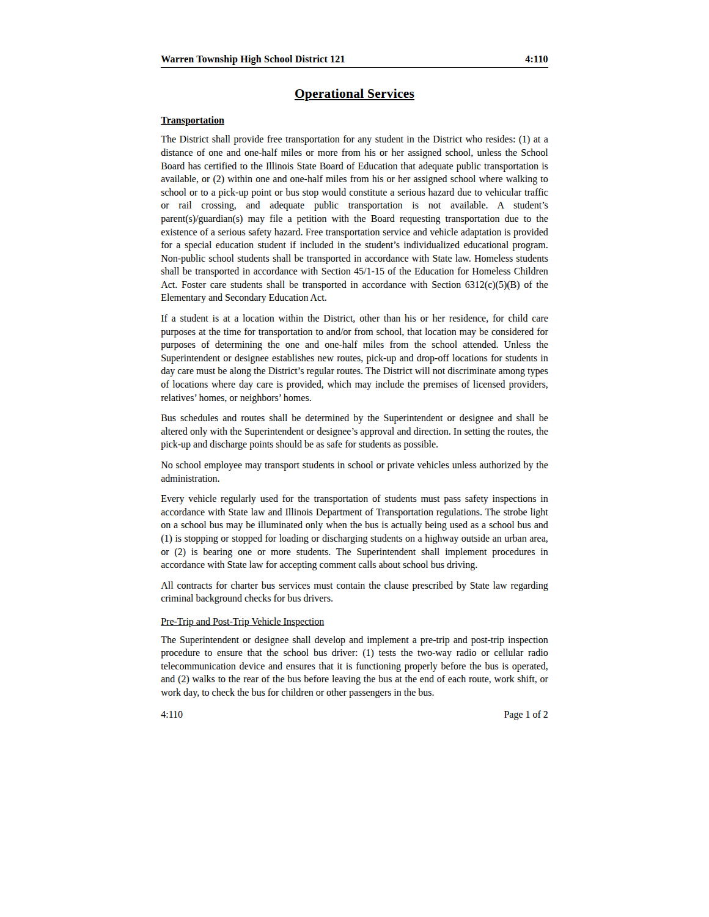Warren Township High School District 121 4:110
Operational Services
Transportation
The District shall provide free transportation for any student in the District who resides: (1) at a distance of one and one-half miles or more from his or her assigned school, unless the School Board has certified to the Illinois State Board of Education that adequate public transportation is available, or (2) within one and one-half miles from his or her assigned school where walking to school or to a pick-up point or bus stop would constitute a serious hazard due to vehicular traffic or rail crossing, and adequate public transportation is not available. A student’s parent(s)/guardian(s) may file a petition with the Board requesting transportation due to the existence of a serious safety hazard. Free transportation service and vehicle adaptation is provided for a special education student if included in the student’s individualized educational program. Non-public school students shall be transported in accordance with State law. Homeless students shall be transported in accordance with Section 45/1-15 of the Education for Homeless Children Act. Foster care students shall be transported in accordance with Section 6312(c)(5)(B) of the Elementary and Secondary Education Act.
If a student is at a location within the District, other than his or her residence, for child care purposes at the time for transportation to and/or from school, that location may be considered for purposes of determining the one and one-half miles from the school attended. Unless the Superintendent or designee establishes new routes, pick-up and drop-off locations for students in day care must be along the District’s regular routes. The District will not discriminate among types of locations where day care is provided, which may include the premises of licensed providers, relatives’ homes, or neighbors’ homes.
Bus schedules and routes shall be determined by the Superintendent or designee and shall be altered only with the Superintendent or designee’s approval and direction. In setting the routes, the pick-up and discharge points should be as safe for students as possible.
No school employee may transport students in school or private vehicles unless authorized by the administration.
Every vehicle regularly used for the transportation of students must pass safety inspections in accordance with State law and Illinois Department of Transportation regulations. The strobe light on a school bus may be illuminated only when the bus is actually being used as a school bus and (1) is stopping or stopped for loading or discharging students on a highway outside an urban area, or (2) is bearing one or more students. The Superintendent shall implement procedures in accordance with State law for accepting comment calls about school bus driving.
All contracts for charter bus services must contain the clause prescribed by State law regarding criminal background checks for bus drivers.
Pre-Trip and Post-Trip Vehicle Inspection
The Superintendent or designee shall develop and implement a pre-trip and post-trip inspection procedure to ensure that the school bus driver: (1) tests the two-way radio or cellular radio telecommunication device and ensures that it is functioning properly before the bus is operated, and (2) walks to the rear of the bus before leaving the bus at the end of each route, work shift, or work day, to check the bus for children or other passengers in the bus.
4:110 Page 1 of 2